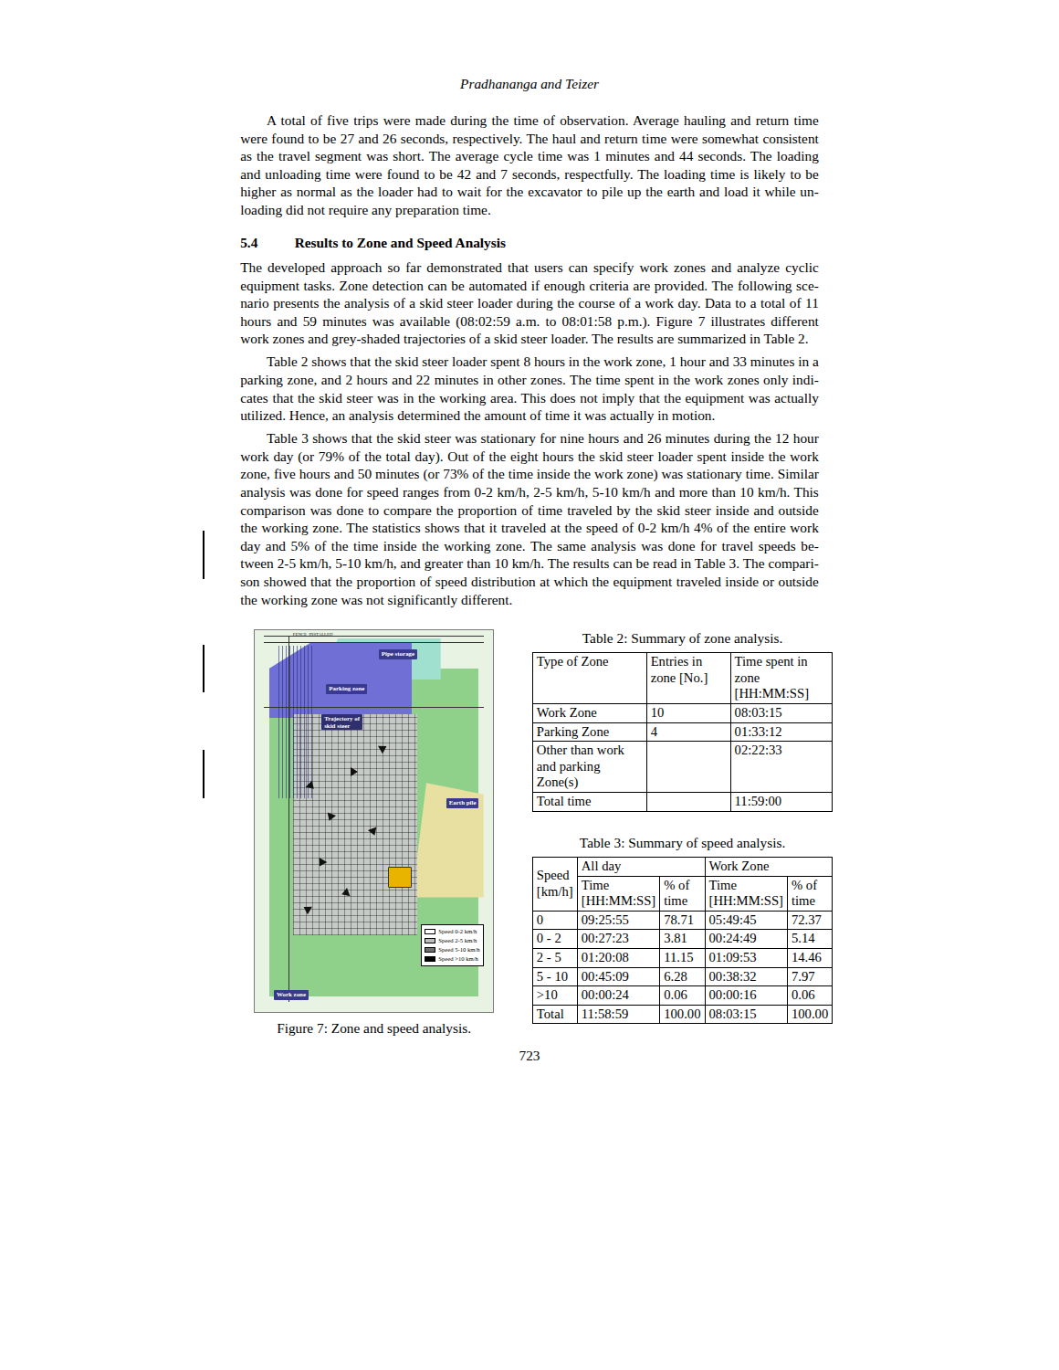Pradhananga and Teizer
A total of five trips were made during the time of observation. Average hauling and return time were found to be 27 and 26 seconds, respectively. The haul and return time were somewhat consistent as the travel segment was short. The average cycle time was 1 minutes and 44 seconds. The loading and unloading time were found to be 42 and 7 seconds, respectfully. The loading time is likely to be higher as normal as the loader had to wait for the excavator to pile up the earth and load it while unloading did not require any preparation time.
5.4 Results to Zone and Speed Analysis
The developed approach so far demonstrated that users can specify work zones and analyze cyclic equipment tasks. Zone detection can be automated if enough criteria are provided. The following scenario presents the analysis of a skid steer loader during the course of a work day. Data to a total of 11 hours and 59 minutes was available (08:02:59 a.m. to 08:01:58 p.m.). Figure 7 illustrates different work zones and grey-shaded trajectories of a skid steer loader. The results are summarized in Table 2.
Table 2 shows that the skid steer loader spent 8 hours in the work zone, 1 hour and 33 minutes in a parking zone, and 2 hours and 22 minutes in other zones. The time spent in the work zones only indicates that the skid steer was in the working area. This does not imply that the equipment was actually utilized. Hence, an analysis determined the amount of time it was actually in motion.
Table 3 shows that the skid steer was stationary for nine hours and 26 minutes during the 12 hour work day (or 79% of the total day). Out of the eight hours the skid steer loader spent inside the work zone, five hours and 50 minutes (or 73% of the time inside the work zone) was stationary time. Similar analysis was done for speed ranges from 0-2 km/h, 2-5 km/h, 5-10 km/h and more than 10 km/h. This comparison was done to compare the proportion of time traveled by the skid steer inside and outside the working zone. The statistics shows that it traveled at the speed of 0-2 km/h 4% of the entire work day and 5% of the time inside the working zone. The same analysis was done for travel speeds between 2-5 km/h, 5-10 km/h, and greater than 10 km/h. The results can be read in Table 3. The comparison showed that the proportion of speed distribution at which the equipment traveled inside or outside the working zone was not significantly different.
FENCE, INSTALLED
Pipe storage
Parking zone
Trajectory of
skid steer
Earth pile
Work zone
Speed 0-2 km/h
Speed 2-5 km/h
Speed 5-10 km/h
Speed >10 km/h
Figure 7: Zone and speed analysis.
Table 2: Summary of zone analysis.
| Type of Zone | Entries in zone [No.] | Time spent in zone [HH:MM:SS] |
| Work Zone | 10 | 08:03:15 |
| Parking Zone | 4 | 01:33:12 |
| Other than work and parking Zone(s) | | 02:22:33 |
| Total time | | 11:59:00 |
Table 3: Summary of speed analysis.
| Speed [km/h] | All day | Work Zone |
| Time [HH:MM:SS] | % of time | Time [HH:MM:SS] | % of time |
| 0 | 09:25:55 | 78.71 | 05:49:45 | 72.37 |
| 0 - 2 | 00:27:23 | 3.81 | 00:24:49 | 5.14 |
| 2 - 5 | 01:20:08 | 11.15 | 01:09:53 | 14.46 |
| 5 - 10 | 00:45:09 | 6.28 | 00:38:32 | 7.97 |
| >10 | 00:00:24 | 0.06 | 00:00:16 | 0.06 |
| Total | 11:58:59 | 100.00 | 08:03:15 | 100.00 |
723